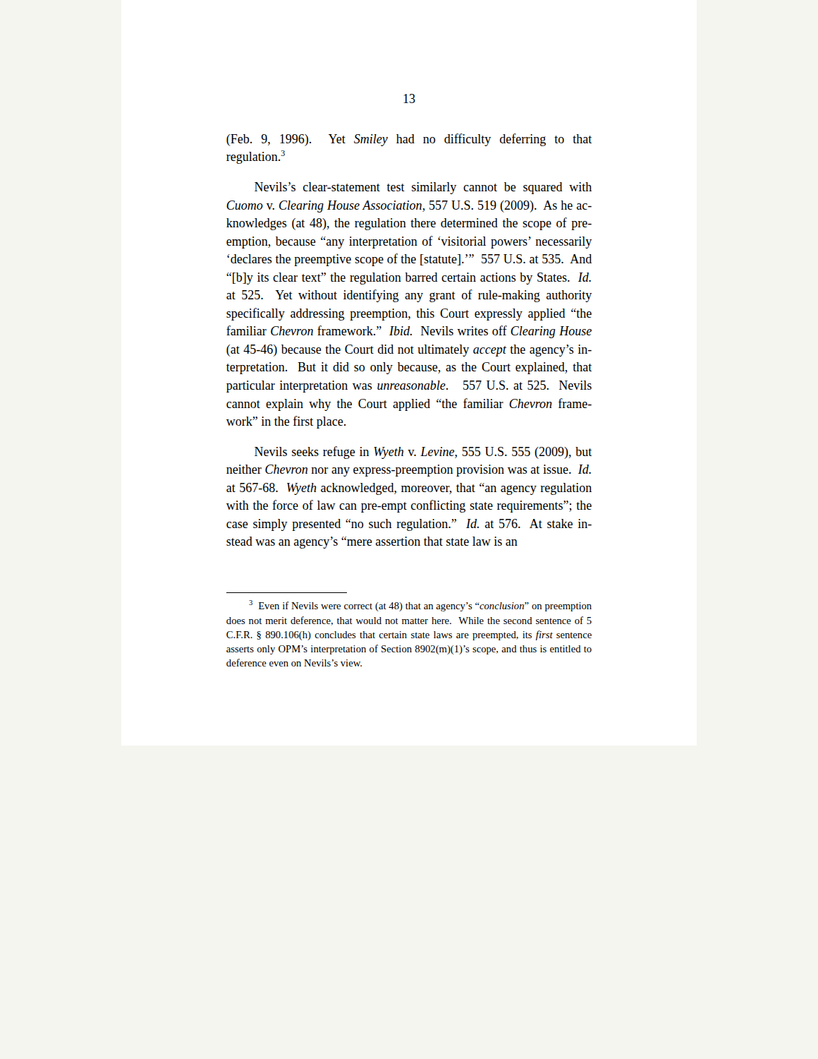13
(Feb. 9, 1996). Yet Smiley had no difficulty deferring to that regulation.3
Nevils’s clear-statement test similarly cannot be squared with Cuomo v. Clearing House Association, 557 U.S. 519 (2009). As he acknowledges (at 48), the regulation there determined the scope of preemption, because “any interpretation of ‘visitorial powers’ necessarily ‘declares the preemptive scope of the [statute].’” 557 U.S. at 535. And “[b]y its clear text” the regulation barred certain actions by States. Id. at 525. Yet without identifying any grant of rule-making authority specifically addressing preemption, this Court expressly applied “the familiar Chevron framework.” Ibid. Nevils writes off Clearing House (at 45-46) because the Court did not ultimately accept the agency’s interpretation. But it did so only because, as the Court explained, that particular interpretation was unreasonable. 557 U.S. at 525. Nevils cannot explain why the Court applied “the familiar Chevron framework” in the first place.
Nevils seeks refuge in Wyeth v. Levine, 555 U.S. 555 (2009), but neither Chevron nor any express-preemption provision was at issue. Id. at 567-68. Wyeth acknowledged, moreover, that “an agency regulation with the force of law can pre-empt conflicting state requirements”; the case simply presented “no such regulation.” Id. at 576. At stake instead was an agency’s “mere assertion that state law is an
3 Even if Nevils were correct (at 48) that an agency’s “conclusion” on preemption does not merit deference, that would not matter here. While the second sentence of 5 C.F.R. § 890.106(h) concludes that certain state laws are preempted, its first sentence asserts only OPM’s interpretation of Section 8902(m)(1)’s scope, and thus is entitled to deference even on Nevils’s view.